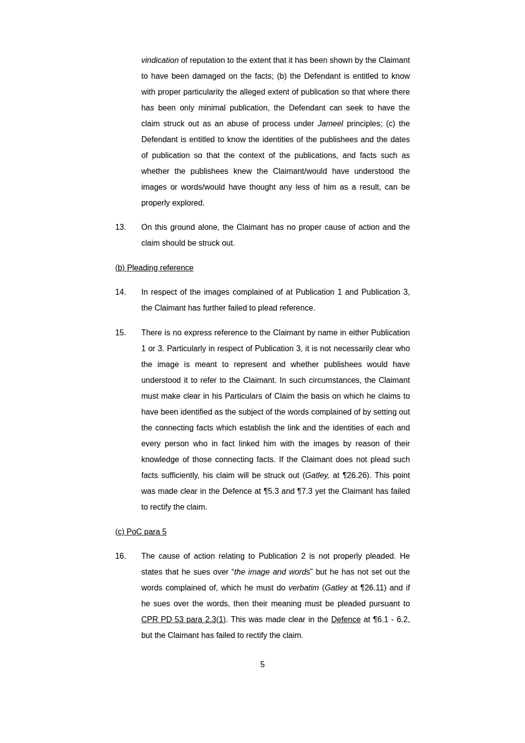vindication of reputation to the extent that it has been shown by the Claimant to have been damaged on the facts; (b) the Defendant is entitled to know with proper particularity the alleged extent of publication so that where there has been only minimal publication, the Defendant can seek to have the claim struck out as an abuse of process under Jameel principles; (c) the Defendant is entitled to know the identities of the publishees and the dates of publication so that the context of the publications, and facts such as whether the publishees knew the Claimant/would have understood the images or words/would have thought any less of him as a result, can be properly explored.
13. On this ground alone, the Claimant has no proper cause of action and the claim should be struck out.
(b) Pleading reference
14. In respect of the images complained of at Publication 1 and Publication 3, the Claimant has further failed to plead reference.
15. There is no express reference to the Claimant by name in either Publication 1 or 3. Particularly in respect of Publication 3, it is not necessarily clear who the image is meant to represent and whether publishees would have understood it to refer to the Claimant. In such circumstances, the Claimant must make clear in his Particulars of Claim the basis on which he claims to have been identified as the subject of the words complained of by setting out the connecting facts which establish the link and the identities of each and every person who in fact linked him with the images by reason of their knowledge of those connecting facts. If the Claimant does not plead such facts sufficiently, his claim will be struck out (Gatley, at ¶26.26). This point was made clear in the Defence at ¶5.3 and ¶7.3 yet the Claimant has failed to rectify the claim.
(c) PoC para 5
16. The cause of action relating to Publication 2 is not properly pleaded. He states that he sues over “the image and words” but he has not set out the words complained of, which he must do verbatim (Gatley at ¶26.11) and if he sues over the words, then their meaning must be pleaded pursuant to CPR PD 53 para 2.3(1). This was made clear in the Defence at ¶6.1 - 6.2, but the Claimant has failed to rectify the claim.
5